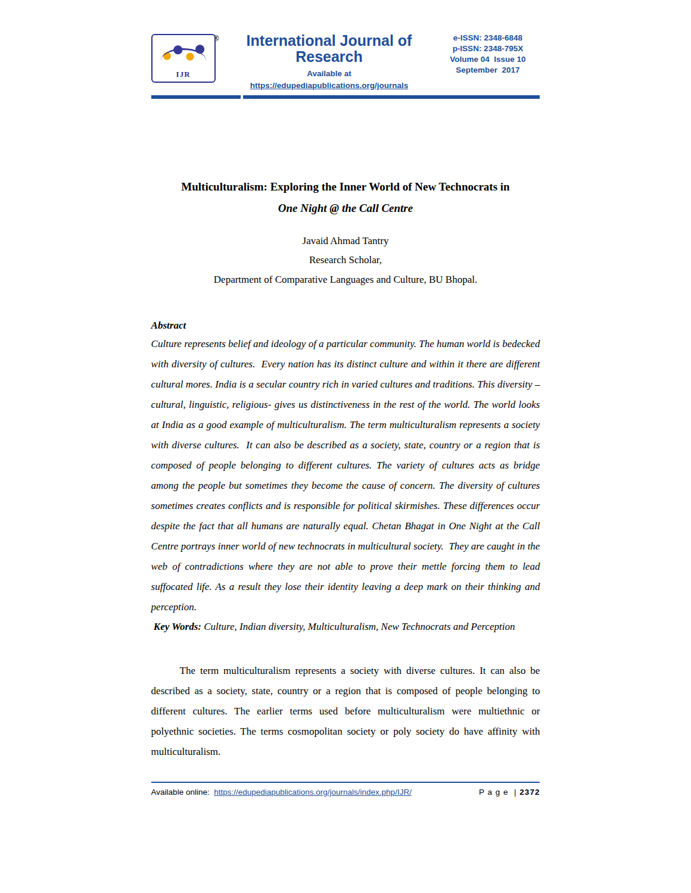®
IJR
International Journal of Research
Available at https://edupediapublications.org/journals
e-ISSN: 2348-6848
p-ISSN: 2348-795X
Volume 04 Issue 10
September 2017
Multiculturalism: Exploring the Inner World of New Technocrats in
One Night @ the Call Centre
Javaid Ahmad Tantry
Research Scholar,
Department of Comparative Languages and Culture, BU Bhopal.
Abstract
Culture represents belief and ideology of a particular community. The human world is bedecked with diversity of cultures. Every nation has its distinct culture and within it there are different cultural mores. India is a secular country rich in varied cultures and traditions. This diversity – cultural, linguistic, religious- gives us distinctiveness in the rest of the world. The world looks at India as a good example of multiculturalism. The term multiculturalism represents a society with diverse cultures. It can also be described as a society, state, country or a region that is composed of people belonging to different cultures. The variety of cultures acts as bridge among the people but sometimes they become the cause of concern. The diversity of cultures sometimes creates conflicts and is responsible for political skirmishes. These differences occur despite the fact that all humans are naturally equal. Chetan Bhagat in One Night at the Call Centre portrays inner world of new technocrats in multicultural society. They are caught in the web of contradictions where they are not able to prove their mettle forcing them to lead suffocated life. As a result they lose their identity leaving a deep mark on their thinking and perception.
Key Words: Culture, Indian diversity, Multiculturalism, New Technocrats and Perception
The term multiculturalism represents a society with diverse cultures. It can also be described as a society, state, country or a region that is composed of people belonging to different cultures. The earlier terms used before multiculturalism were multiethnic or polyethnic societies. The terms cosmopolitan society or poly society do have affinity with multiculturalism.
Available online: https://edupediapublications.org/journals/index.php/IJR/
P a g e | 2372